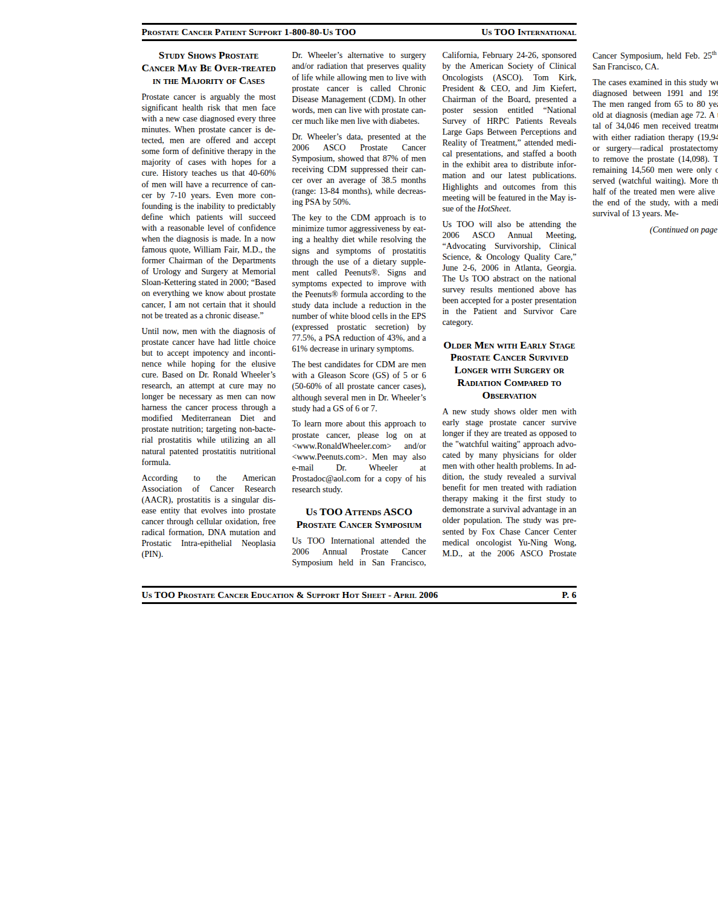Prostate Cancer Patient Support 1-800-80-Us TOO Us TOO International
Study Shows Prostate Cancer May Be Over-treated in the Majority of Cases
Prostate cancer is arguably the most significant health risk that men face with a new case diagnosed every three minutes. When prostate cancer is detected, men are offered and accept some form of definitive therapy in the majority of cases with hopes for a cure. History teaches us that 40-60% of men will have a recurrence of cancer by 7-10 years. Even more confounding is the inability to predictably define which patients will succeed with a reasonable level of confidence when the diagnosis is made. In a now famous quote, William Fair, M.D., the former Chairman of the Departments of Urology and Surgery at Memorial Sloan-Kettering stated in 2000; “Based on everything we know about prostate cancer, I am not certain that it should not be treated as a chronic disease.”
Until now, men with the diagnosis of prostate cancer have had little choice but to accept impotency and incontinence while hoping for the elusive cure. Based on Dr. Ronald Wheeler’s research, an attempt at cure may no longer be necessary as men can now harness the cancer process through a modified Mediterranean Diet and prostate nutrition; targeting non-bacterial prostatitis while utilizing an all natural patented prostatitis nutritional formula.
According to the American Association of Cancer Research (AACR), prostatitis is a singular disease entity that evolves into prostate cancer through cellular oxidation, free radical formation, DNA mutation and Prostatic Intra-epithelial Neoplasia (PIN).
Dr. Wheeler’s alternative to surgery and/or radiation that preserves quality of life while allowing men to live with prostate cancer is called Chronic Disease Management (CDM). In other words, men can live with prostate cancer much like men live with diabetes.
Dr. Wheeler’s data, presented at the 2006 ASCO Prostate Cancer Symposium, showed that 87% of men receiving CDM suppressed their cancer over an average of 38.5 months (range: 13-84 months), while decreasing PSA by 50%.
The key to the CDM approach is to minimize tumor aggressiveness by eating a healthy diet while resolving the signs and symptoms of prostatitis through the use of a dietary supplement called Peenuts®. Signs and symptoms expected to improve with the Peenuts® formula according to the study data include a reduction in the number of white blood cells in the EPS (expressed prostatic secretion) by 77.5%, a PSA reduction of 43%, and a 61% decrease in urinary symptoms.
The best candidates for CDM are men with a Gleason Score (GS) of 5 or 6 (50-60% of all prostate cancer cases), although several men in Dr. Wheeler’s study had a GS of 6 or 7.
To learn more about this approach to prostate cancer, please log on at <www.RonaldWheeler.com> and/or <www.Peenuts.com>. Men may also e-mail Dr. Wheeler at Prostadoc@aol.com for a copy of his research study.
Us TOO Attends ASCO Prostate Cancer Symposium
Us TOO International attended the 2006 Annual Prostate Cancer Symposium held in San Francisco, California, February 24-26, sponsored by the American Society of Clinical Oncologists (ASCO). Tom Kirk, President & CEO, and Jim Kiefert, Chairman of the Board, presented a poster session entitled “National Survey of HRPC Patients Reveals Large Gaps Between Perceptions and Reality of Treatment,” attended medical presentations, and staffed a booth in the exhibit area to distribute information and our latest publications. Highlights and outcomes from this meeting will be featured in the May issue of the HotSheet.
Us TOO will also be attending the 2006 ASCO Annual Meeting, “Advocating Survivorship, Clinical Science, & Oncology Quality Care,” June 2-6, 2006 in Atlanta, Georgia. The Us TOO abstract on the national survey results mentioned above has been accepted for a poster presentation in the Patient and Survivor Care category.
Older Men with Early Stage Prostate Cancer Survived Longer with Surgery or Radiation Compared to Observation
A new study shows older men with early stage prostate cancer survive longer if they are treated as opposed to the "watchful waiting" approach advocated by many physicians for older men with other health problems. In addition, the study revealed a survival benefit for men treated with radiation therapy making it the first study to demonstrate a survival advantage in an older population. The study was presented by Fox Chase Cancer Center medical oncologist Yu-Ning Wong, M.D., at the 2006 ASCO Prostate Cancer Symposium, held Feb. 25th in San Francisco, CA.
The cases examined in this study were diagnosed between 1991 and 1999. The men ranged from 65 to 80 years old at diagnosis (median age 72. A total of 34,046 men received treatment with either radiation therapy (19,948) or surgery—radical prostatectomy— to remove the prostate (14,098). The remaining 14,560 men were only observed (watchful waiting). More than half of the treated men were alive by the end of the study, with a median survival of 13 years. Me-
(Continued on page 8)
Us TOO Prostate Cancer Education & Support Hot Sheet - April 2006 P. 6